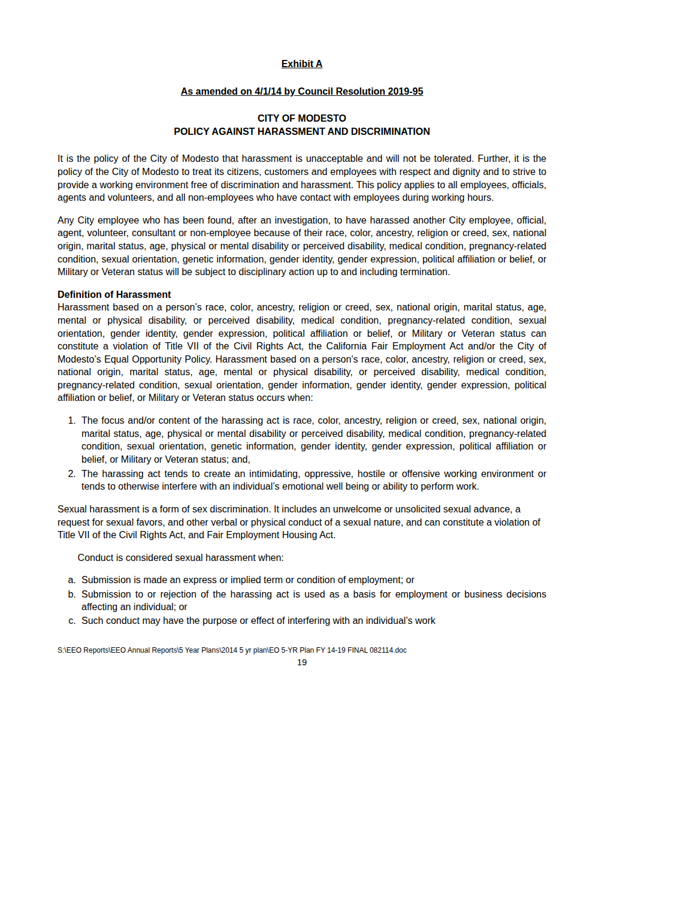Exhibit A
As amended on 4/1/14 by Council Resolution 2019-95
CITY OF MODESTO POLICY AGAINST HARASSMENT AND DISCRIMINATION
It is the policy of the City of Modesto that harassment is unacceptable and will not be tolerated. Further, it is the policy of the City of Modesto to treat its citizens, customers and employees with respect and dignity and to strive to provide a working environment free of discrimination and harassment. This policy applies to all employees, officials, agents and volunteers, and all non-employees who have contact with employees during working hours.
Any City employee who has been found, after an investigation, to have harassed another City employee, official, agent, volunteer, consultant or non-employee because of their race, color, ancestry, religion or creed, sex, national origin, marital status, age, physical or mental disability or perceived disability, medical condition, pregnancy-related condition, sexual orientation, genetic information, gender identity, gender expression, political affiliation or belief, or Military or Veteran status will be subject to disciplinary action up to and including termination.
Definition of Harassment
Harassment based on a person’s race, color, ancestry, religion or creed, sex, national origin, marital status, age, mental or physical disability, or perceived disability, medical condition, pregnancy-related condition, sexual orientation, gender identity, gender expression, political affiliation or belief, or Military or Veteran status can constitute a violation of Title VII of the Civil Rights Act, the California Fair Employment Act and/or the City of Modesto’s Equal Opportunity Policy. Harassment based on a person’s race, color, ancestry, religion or creed, sex, national origin, marital status, age, mental or physical disability, or perceived disability, medical condition, pregnancy-related condition, sexual orientation, gender information, gender identity, gender expression, political affiliation or belief, or Military or Veteran status occurs when:
The focus and/or content of the harassing act is race, color, ancestry, religion or creed, sex, national origin, marital status, age, physical or mental disability or perceived disability, medical condition, pregnancy-related condition, sexual orientation, genetic information, gender identity, gender expression, political affiliation or belief, or Military or Veteran status; and,
The harassing act tends to create an intimidating, oppressive, hostile or offensive working environment or tends to otherwise interfere with an individual’s emotional well being or ability to perform work.
Sexual harassment is a form of sex discrimination. It includes an unwelcome or unsolicited sexual advance, a request for sexual favors, and other verbal or physical conduct of a sexual nature, and can constitute a violation of Title VII of the Civil Rights Act, and Fair Employment Housing Act.
Conduct is considered sexual harassment when:
Submission is made an express or implied term or condition of employment; or
Submission to or rejection of the harassing act is used as a basis for employment or business decisions affecting an individual; or
Such conduct may have the purpose or effect of interfering with an individual’s work
S:\EEO Reports\EEO Annual Reports\5 Year Plans\2014 5 yr plan\EO 5-YR Plan FY 14-19 FINAL 082114.doc
19